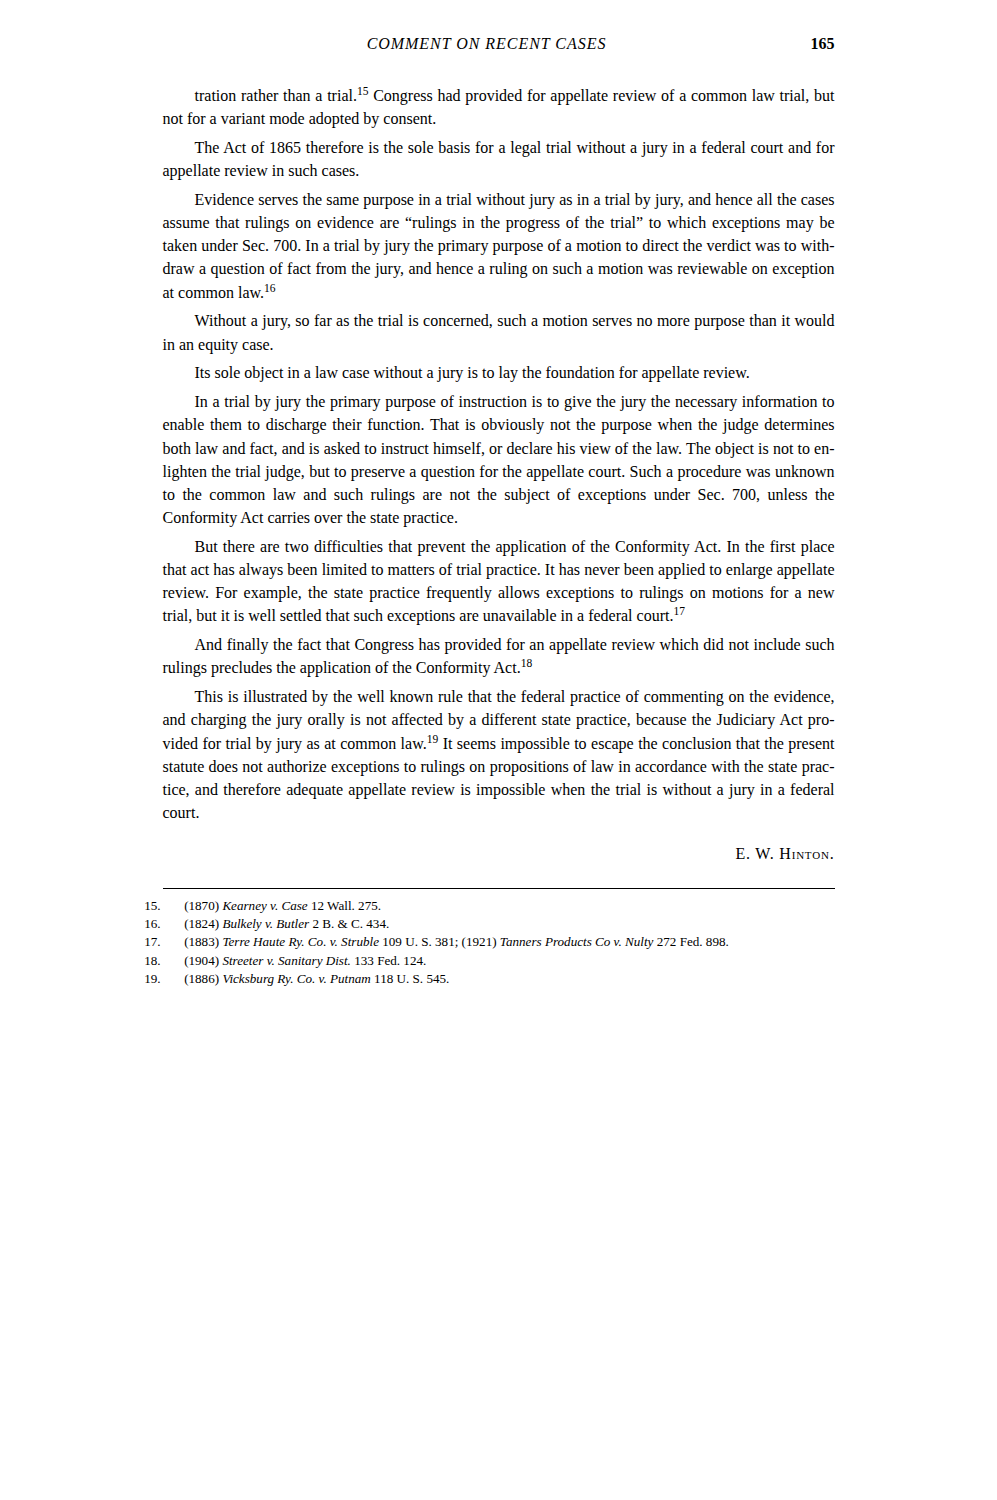COMMENT ON RECENT CASES
165
tration rather than a trial.15 Congress had provided for appellate review of a common law trial, but not for a variant mode adopted by consent.
The Act of 1865 therefore is the sole basis for a legal trial without a jury in a federal court and for appellate review in such cases.
Evidence serves the same purpose in a trial without jury as in a trial by jury, and hence all the cases assume that rulings on evidence are “rulings in the progress of the trial” to which exceptions may be taken under Sec. 700. In a trial by jury the primary purpose of a motion to direct the verdict was to withdraw a question of fact from the jury, and hence a ruling on such a motion was reviewable on exception at common law.16
Without a jury, so far as the trial is concerned, such a motion serves no more purpose than it would in an equity case.
Its sole object in a law case without a jury is to lay the foundation for appellate review.
In a trial by jury the primary purpose of instruction is to give the jury the necessary information to enable them to discharge their function. That is obviously not the purpose when the judge determines both law and fact, and is asked to instruct himself, or declare his view of the law. The object is not to enlighten the trial judge, but to preserve a question for the appellate court. Such a procedure was unknown to the common law and such rulings are not the subject of exceptions under Sec. 700, unless the Conformity Act carries over the state practice.
But there are two difficulties that prevent the application of the Conformity Act. In the first place that act has always been limited to matters of trial practice. It has never been applied to enlarge appellate review. For example, the state practice frequently allows exceptions to rulings on motions for a new trial, but it is well settled that such exceptions are unavailable in a federal court.17
And finally the fact that Congress has provided for an appellate review which did not include such rulings precludes the application of the Conformity Act.18
This is illustrated by the well known rule that the federal practice of commenting on the evidence, and charging the jury orally is not affected by a different state practice, because the Judiciary Act provided for trial by jury as at common law.19 It seems impossible to escape the conclusion that the present statute does not authorize exceptions to rulings on propositions of law in accordance with the state practice, and therefore adequate appellate review is impossible when the trial is without a jury in a federal court.
E. W. Hinton.
15. (1870) Kearney v. Case 12 Wall. 275.
16. (1824) Bulkely v. Butler 2 B. & C. 434.
17. (1883) Terre Haute Ry. Co. v. Struble 109 U. S. 381; (1921) Tanners Products Co v. Nulty 272 Fed. 898.
18. (1904) Streeter v. Sanitary Dist. 133 Fed. 124.
19. (1886) Vicksburg Ry. Co. v. Putnam 118 U. S. 545.